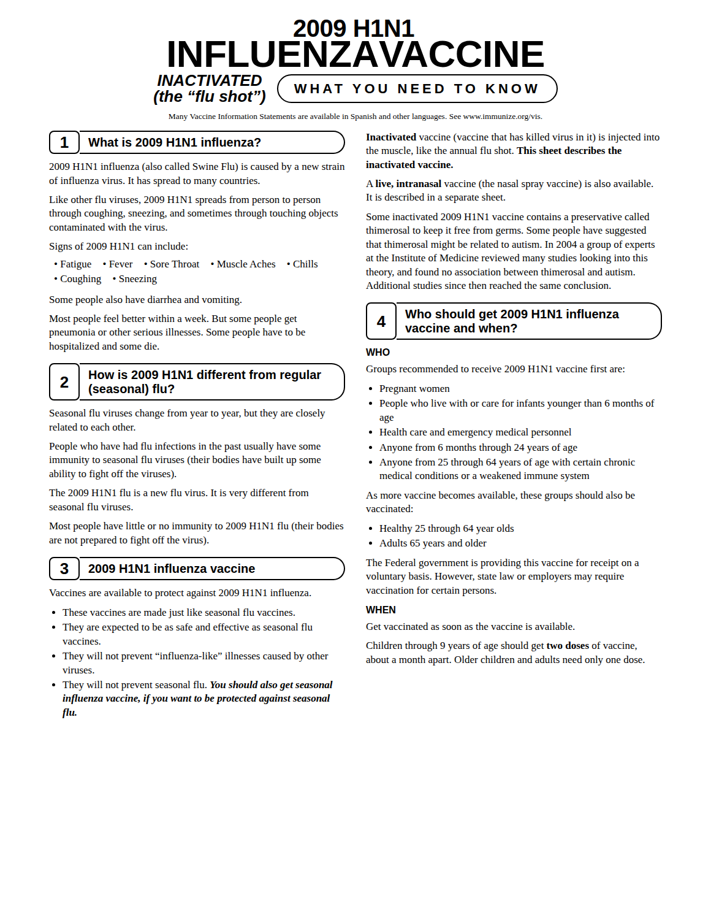2009 H1N1
INFLUENZA VACCINE
INACTIVATED
(the “flu shot”)
WHAT YOU NEED TO KNOW
Many Vaccine Information Statements are available in Spanish and other languages. See www.immunize.org/vis.
1
What is 2009 H1N1 influenza?
2009 H1N1 influenza (also called Swine Flu) is caused by a new strain of influenza virus. It has spread to many countries.
Like other flu viruses, 2009 H1N1 spreads from person to person through coughing, sneezing, and sometimes through touching objects contaminated with the virus.
Signs of 2009 H1N1 can include:
Fatigue
Fever
Sore Throat
Muscle Aches
Chills
Coughing
Sneezing
Some people also have diarrhea and vomiting.
Most people feel better within a week. But some people get pneumonia or other serious illnesses. Some people have to be hospitalized and some die.
2
How is 2009 H1N1 different from regular (seasonal) flu?
Seasonal flu viruses change from year to year, but they are closely related to each other.
People who have had flu infections in the past usually have some immunity to seasonal flu viruses (their bodies have built up some ability to fight off the viruses).
The 2009 H1N1 flu is a new flu virus. It is very different from seasonal flu viruses.
Most people have little or no immunity to 2009 H1N1 flu (their bodies are not prepared to fight off the virus).
3
2009 H1N1 influenza vaccine
Vaccines are available to protect against 2009 H1N1 influenza.
These vaccines are made just like seasonal flu vaccines.
They are expected to be as safe and effective as seasonal flu vaccines.
They will not prevent “influenza-like” illnesses caused by other viruses.
They will not prevent seasonal flu. You should also get seasonal influenza vaccine, if you want to be protected against seasonal flu.
Inactivated vaccine (vaccine that has killed virus in it) is injected into the muscle, like the annual flu shot. This sheet describes the inactivated vaccine.
A live, intranasal vaccine (the nasal spray vaccine) is also available. It is described in a separate sheet.
Some inactivated 2009 H1N1 vaccine contains a preservative called thimerosal to keep it free from germs. Some people have suggested that thimerosal might be related to autism. In 2004 a group of experts at the Institute of Medicine reviewed many studies looking into this theory, and found no association between thimerosal and autism. Additional studies since then reached the same conclusion.
4
Who should get 2009 H1N1 influenza vaccine and when?
WHO
Groups recommended to receive 2009 H1N1 vaccine first are:
Pregnant women
People who live with or care for infants younger than 6 months of age
Health care and emergency medical personnel
Anyone from 6 months through 24 years of age
Anyone from 25 through 64 years of age with certain chronic medical conditions or a weakened immune system
As more vaccine becomes available, these groups should also be vaccinated:
Healthy 25 through 64 year olds
Adults 65 years and older
The Federal government is providing this vaccine for receipt on a voluntary basis. However, state law or employers may require vaccination for certain persons.
WHEN
Get vaccinated as soon as the vaccine is available.
Children through 9 years of age should get two doses of vaccine, about a month apart. Older children and adults need only one dose.